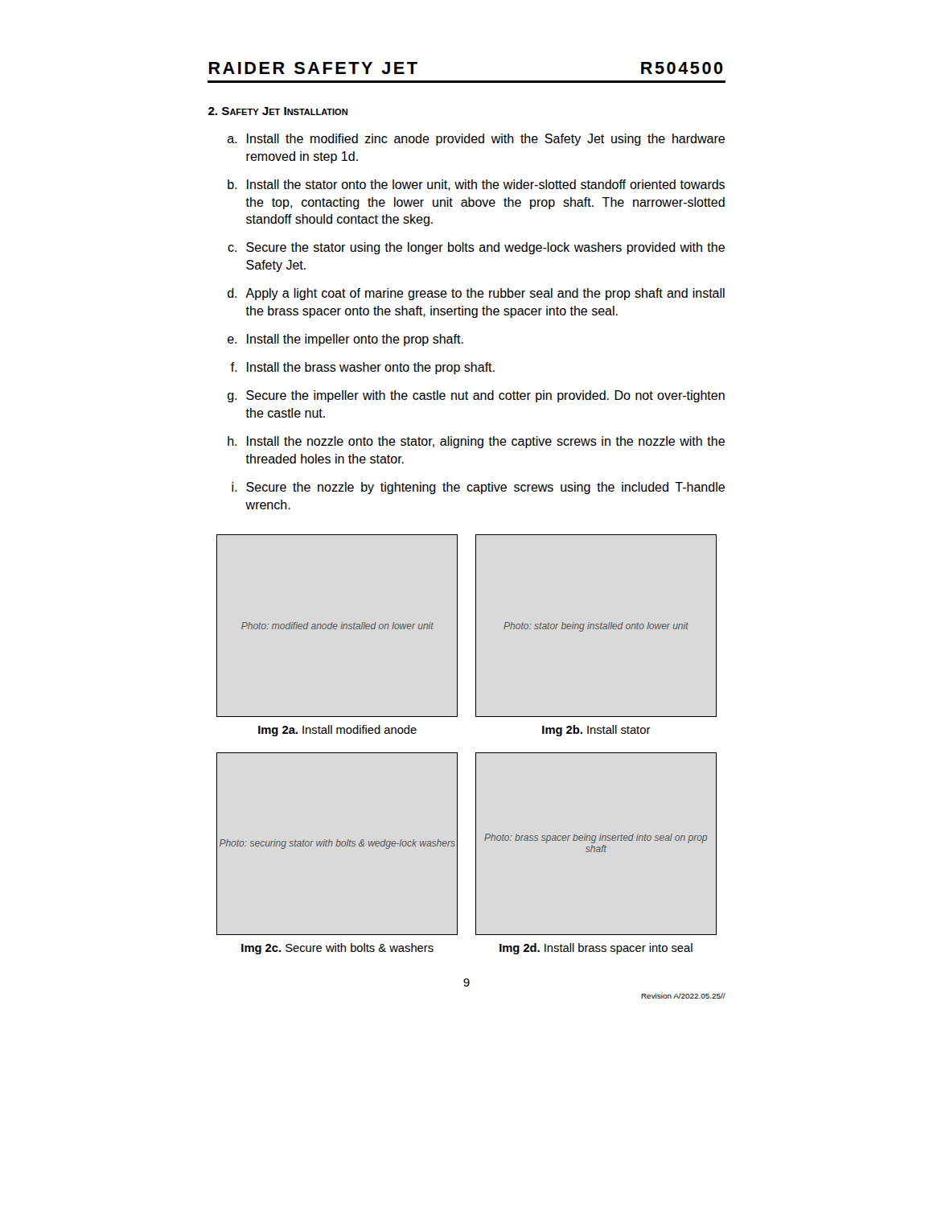Raider Safety Jet
R504500
2. Safety Jet Installation
Install the modified zinc anode provided with the Safety Jet using the hardware removed in step 1d.
Install the stator onto the lower unit, with the wider-slotted standoff oriented towards the top, contacting the lower unit above the prop shaft. The narrower-slotted standoff should contact the skeg.
Secure the stator using the longer bolts and wedge-lock washers provided with the Safety Jet.
Apply a light coat of marine grease to the rubber seal and the prop shaft and install the brass spacer onto the shaft, inserting the spacer into the seal.
Install the impeller onto the prop shaft.
Install the brass washer onto the prop shaft.
Secure the impeller with the castle nut and cotter pin provided. Do not over-tighten the castle nut.
Install the nozzle onto the stator, aligning the captive screws in the nozzle with the threaded holes in the stator.
Secure the nozzle by tightening the captive screws using the included T-handle wrench.
| Photo: modified anode installed on lower unit Img 2a. Install modified anode | Photo: stator being installed onto lower unit Img 2b. Install stator |
| Photo: securing stator with bolts & wedge-lock washers Img 2c. Secure with bolts & washers | Photo: brass spacer being inserted into seal on prop shaft Img 2d. Install brass spacer into seal |
9
Revision A/2022.05.25//